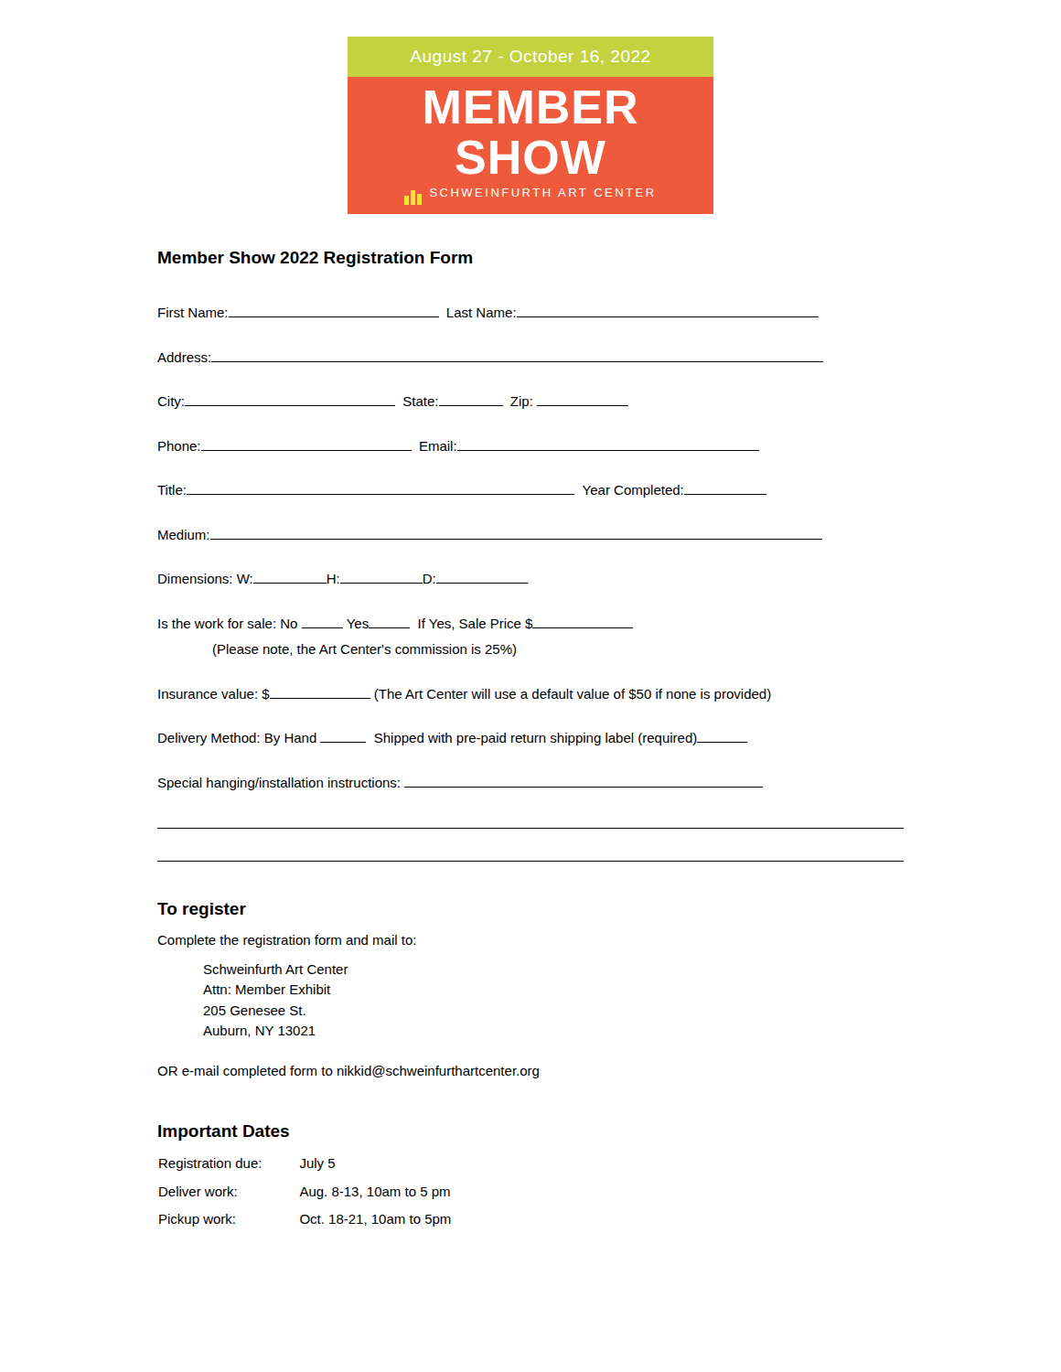August 27 - October 16, 2022
MEMBER SHOW
SCHWEINFURTH ART CENTER
Member Show 2022 Registration Form
First Name: Last Name:
Address:
City: State: Zip:
Phone: Email:
Title: Year Completed:
Medium:
Dimensions: W: H: D:
Is the work for sale: No Yes If Yes, Sale Price $
(Please note, the Art Center's commission is 25%)
Insurance value: $ (The Art Center will use a default value of $50 if none is provided)
Delivery Method: By Hand Shipped with pre-paid return shipping label (required)
Special hanging/installation instructions:
To register
Complete the registration form and mail to:
Schweinfurth Art Center
Attn: Member Exhibit
205 Genesee St.
Auburn, NY 13021
OR e-mail completed form to nikkid@schweinfurthartcenter.org
Important Dates
| Registration due: | July 5 |
| Deliver work: | Aug. 8-13, 10am to 5 pm |
| Pickup work: | Oct. 18-21, 10am to 5pm |